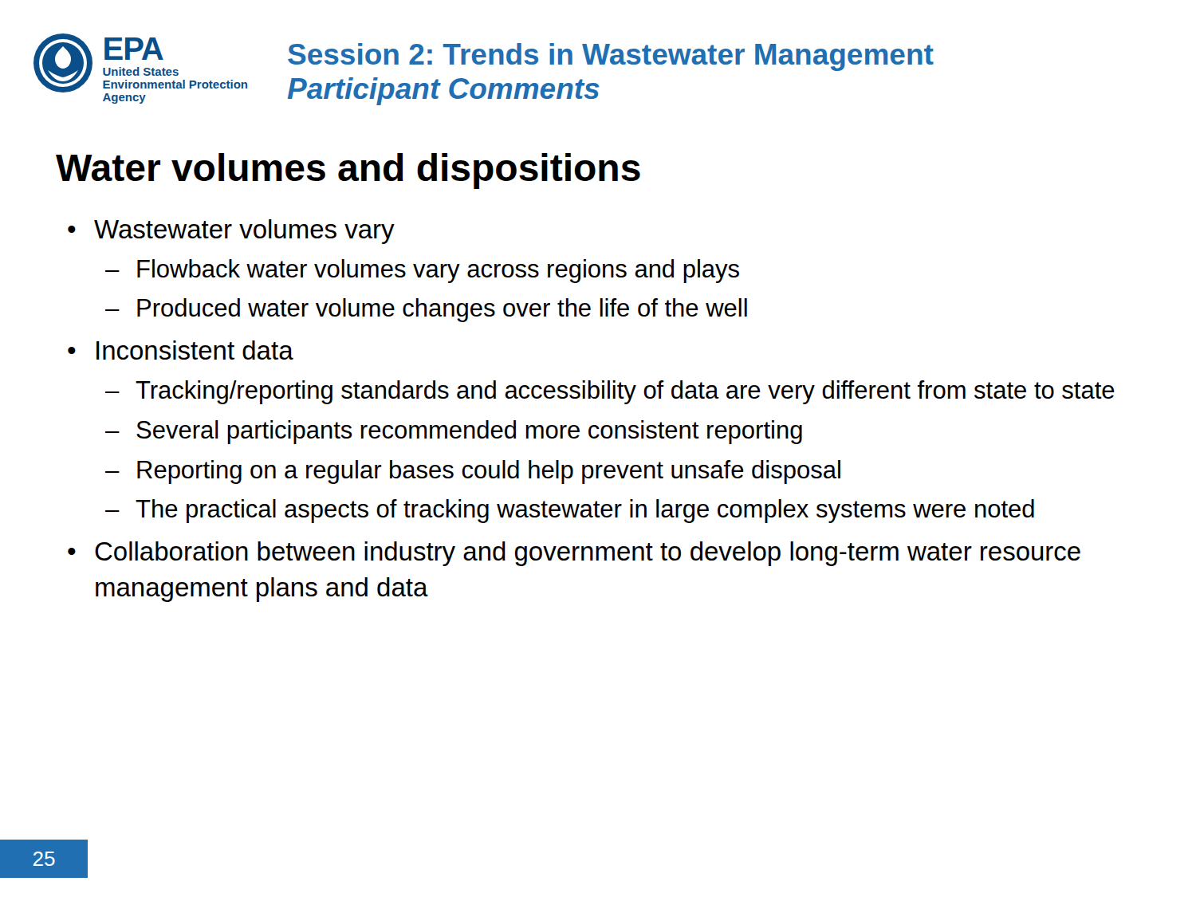EPA United States Environmental Protection Agency
Session 2: Trends in Wastewater Management
Participant Comments
Water volumes and dispositions
Wastewater volumes vary
Flowback water volumes vary across regions and plays
Produced water volume changes over the life of the well
Inconsistent data
Tracking/reporting standards and accessibility of data are very different from state to state
Several participants recommended more consistent reporting
Reporting on a regular bases could help prevent unsafe disposal
The practical aspects of tracking wastewater in large complex systems were noted
Collaboration between industry and government to develop long-term water resource management plans and data
25